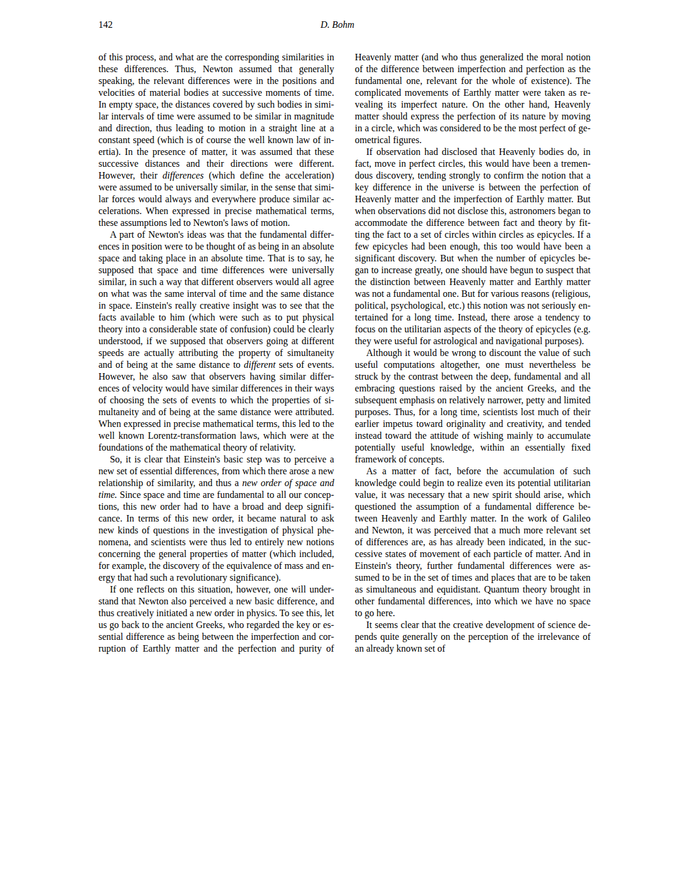142 D. Bohm
of this process, and what are the corresponding similarities in these differences. Thus, Newton assumed that generally speaking, the relevant differences were in the positions and velocities of material bodies at successive moments of time. In empty space, the distances covered by such bodies in similar intervals of time were assumed to be similar in magnitude and direction, thus leading to motion in a straight line at a constant speed (which is of course the well known law of inertia). In the presence of matter, it was assumed that these successive distances and their directions were different. However, their differences (which define the acceleration) were assumed to be universally similar, in the sense that similar forces would always and everywhere produce similar accelerations. When expressed in precise mathematical terms, these assumptions led to Newton's laws of motion.
A part of Newton's ideas was that the fundamental differences in position were to be thought of as being in an absolute space and taking place in an absolute time. That is to say, he supposed that space and time differences were universally similar, in such a way that different observers would all agree on what was the same interval of time and the same distance in space. Einstein's really creative insight was to see that the facts available to him (which were such as to put physical theory into a considerable state of confusion) could be clearly understood, if we supposed that observers going at different speeds are actually attributing the property of simultaneity and of being at the same distance to different sets of events. However, he also saw that observers having similar differences of velocity would have similar differences in their ways of choosing the sets of events to which the properties of simultaneity and of being at the same distance were attributed. When expressed in precise mathematical terms, this led to the well known Lorentz-transformation laws, which were at the foundations of the mathematical theory of relativity.
So, it is clear that Einstein's basic step was to perceive a new set of essential differences, from which there arose a new relationship of similarity, and thus a new order of space and time. Since space and time are fundamental to all our conceptions, this new order had to have a broad and deep significance. In terms of this new order, it became natural to ask new kinds of questions in the investigation of physical phenomena, and scientists were thus led to entirely new notions concerning the general properties of matter (which included, for example, the discovery of the equivalence of mass and energy that had such a revolutionary significance).
If one reflects on this situation, however, one will understand that Newton also perceived a new basic difference, and thus creatively initiated a new order in physics. To see this, let us go back to the ancient Greeks, who regarded the key or essential difference as being between the imperfection and corruption of Earthly matter and the perfection and purity of Heavenly matter (and who thus generalized the moral notion of the difference between imperfection and perfection as the fundamental one, relevant for the whole of existence). The complicated movements of Earthly matter were taken as revealing its imperfect nature. On the other hand, Heavenly matter should express the perfection of its nature by moving in a circle, which was considered to be the most perfect of geometrical figures.
If observation had disclosed that Heavenly bodies do, in fact, move in perfect circles, this would have been a tremendous discovery, tending strongly to confirm the notion that a key difference in the universe is between the perfection of Heavenly matter and the imperfection of Earthly matter. But when observations did not disclose this, astronomers began to accommodate the difference between fact and theory by fitting the fact to a set of circles within circles as epicycles. If a few epicycles had been enough, this too would have been a significant discovery. But when the number of epicycles began to increase greatly, one should have begun to suspect that the distinction between Heavenly matter and Earthly matter was not a fundamental one. But for various reasons (religious, political, psychological, etc.) this notion was not seriously entertained for a long time. Instead, there arose a tendency to focus on the utilitarian aspects of the theory of epicycles (e.g. they were useful for astrological and navigational purposes).
Although it would be wrong to discount the value of such useful computations altogether, one must nevertheless be struck by the contrast between the deep, fundamental and all embracing questions raised by the ancient Greeks, and the subsequent emphasis on relatively narrower, petty and limited purposes. Thus, for a long time, scientists lost much of their earlier impetus toward originality and creativity, and tended instead toward the attitude of wishing mainly to accumulate potentially useful knowledge, within an essentially fixed framework of concepts.
As a matter of fact, before the accumulation of such knowledge could begin to realize even its potential utilitarian value, it was necessary that a new spirit should arise, which questioned the assumption of a fundamental difference between Heavenly and Earthly matter. In the work of Galileo and Newton, it was perceived that a much more relevant set of differences are, as has already been indicated, in the successive states of movement of each particle of matter. And in Einstein's theory, further fundamental differences were assumed to be in the set of times and places that are to be taken as simultaneous and equidistant. Quantum theory brought in other fundamental differences, into which we have no space to go here.
It seems clear that the creative development of science depends quite generally on the perception of the irrelevance of an already known set of